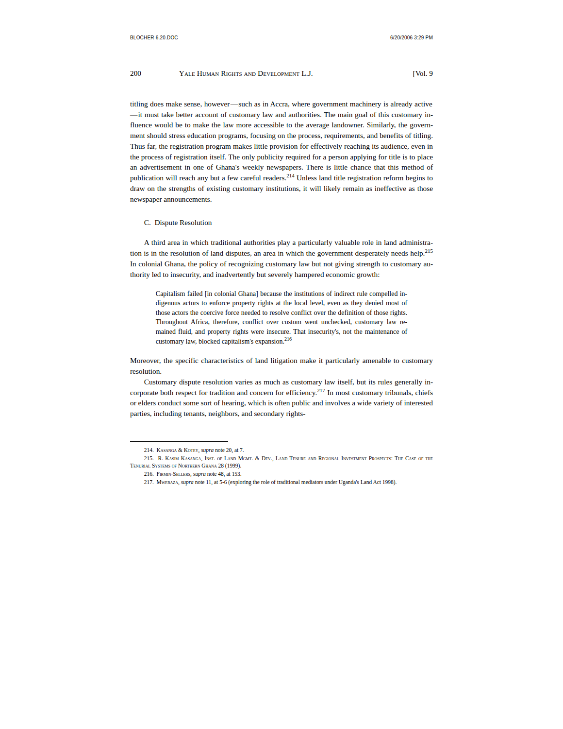BLOCHER 6.20.DOC 6/20/2006 3:29 PM
200 Yale Human Rights and Development L.J. [Vol. 9
titling does make sense, however — such as in Accra, where government machinery is already active — it must take better account of customary law and authorities. The main goal of this customary influence would be to make the law more accessible to the average landowner. Similarly, the government should stress education programs, focusing on the process, requirements, and benefits of titling. Thus far, the registration program makes little provision for effectively reaching its audience, even in the process of registration itself. The only publicity required for a person applying for title is to place an advertisement in one of Ghana's weekly newspapers. There is little chance that this method of publication will reach any but a few careful readers.214 Unless land title registration reform begins to draw on the strengths of existing customary institutions, it will likely remain as ineffective as those newspaper announcements.
C. Dispute Resolution
A third area in which traditional authorities play a particularly valuable role in land administration is in the resolution of land disputes, an area in which the government desperately needs help.215 In colonial Ghana, the policy of recognizing customary law but not giving strength to customary authority led to insecurity, and inadvertently but severely hampered economic growth:
Capitalism failed [in colonial Ghana] because the institutions of indirect rule compelled indigenous actors to enforce property rights at the local level, even as they denied most of those actors the coercive force needed to resolve conflict over the definition of those rights. Throughout Africa, therefore, conflict over custom went unchecked, customary law remained fluid, and property rights were insecure. That insecurity's, not the maintenance of customary law, blocked capitalism's expansion.216
Moreover, the specific characteristics of land litigation make it particularly amenable to customary resolution.
Customary dispute resolution varies as much as customary law itself, but its rules generally incorporate both respect for tradition and concern for efficiency.217 In most customary tribunals, chiefs or elders conduct some sort of hearing, which is often public and involves a wide variety of interested parties, including tenants, neighbors, and secondary rights-
214. Kasanga & Kotey, supra note 20, at 7.
215. R. Kasim Kasanga, Inst. of Land Mgmt. & Dev., Land Tenure and Regional Investment Prospects: The Case of the Tenurial Systems of Northern Ghana 28 (1999).
216. Firmin-Sellers, supra note 48, at 153.
217. Mwebaza, supra note 11, at 5-6 (exploring the role of traditional mediators under Uganda's Land Act 1998).